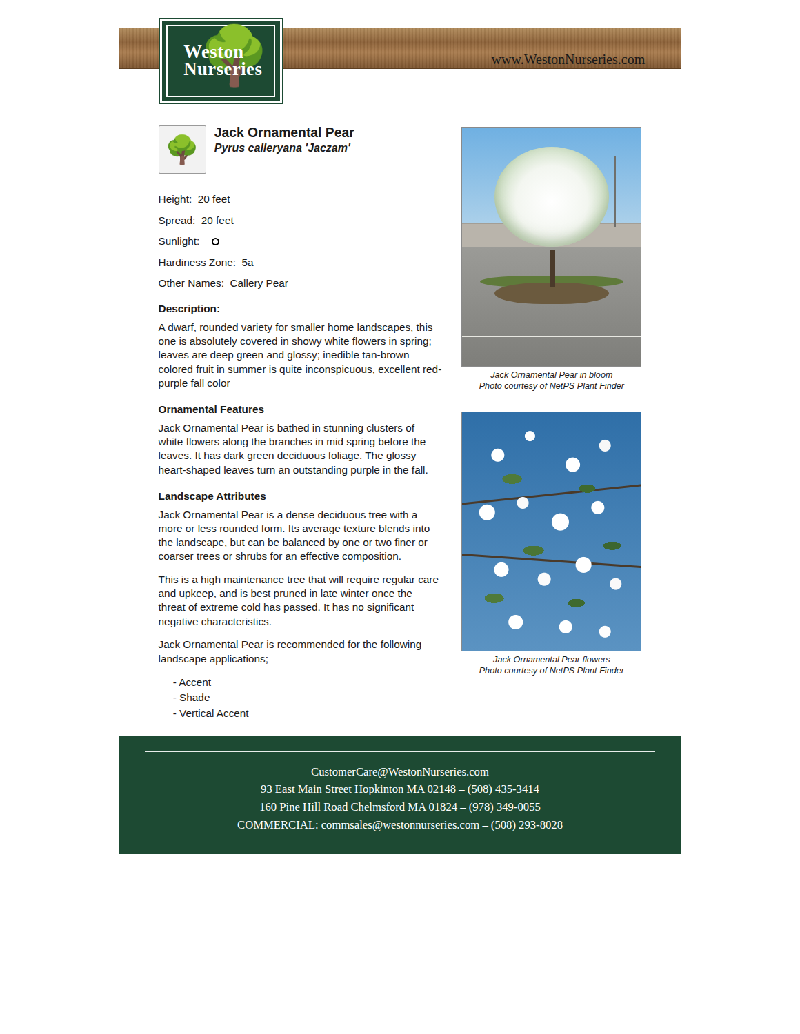Weston
Nurseries
🌳
www.WestonNurseries.com
🌳
Jack Ornamental Pear
Pyrus calleryana 'Jaczam'
Height: 20 feet
Spread: 20 feet
Sunlight:
Hardiness Zone: 5a
Other Names: Callery Pear
Description:
A dwarf, rounded variety for smaller home landscapes, this one is absolutely covered in showy white flowers in spring; leaves are deep green and glossy; inedible tan-brown colored fruit in summer is quite inconspicuous, excellent red-purple fall color
Ornamental Features
Jack Ornamental Pear is bathed in stunning clusters of white flowers along the branches in mid spring before the leaves. It has dark green deciduous foliage. The glossy heart-shaped leaves turn an outstanding purple in the fall.
Landscape Attributes
Jack Ornamental Pear is a dense deciduous tree with a more or less rounded form. Its average texture blends into the landscape, but can be balanced by one or two finer or coarser trees or shrubs for an effective composition.
This is a high maintenance tree that will require regular care and upkeep, and is best pruned in late winter once the threat of extreme cold has passed. It has no significant negative characteristics.
Jack Ornamental Pear is recommended for the following landscape applications;
Accent
Shade
Vertical Accent
Jack Ornamental Pear in bloom
Photo courtesy of NetPS Plant Finder
Jack Ornamental Pear flowers
Photo courtesy of NetPS Plant Finder
CustomerCare@WestonNurseries.com
93 East Main Street Hopkinton MA 02148 – (508) 435-3414
160 Pine Hill Road Chelmsford MA 01824 – (978) 349-0055
COMMERCIAL: commsales@westonnurseries.com – (508) 293-8028